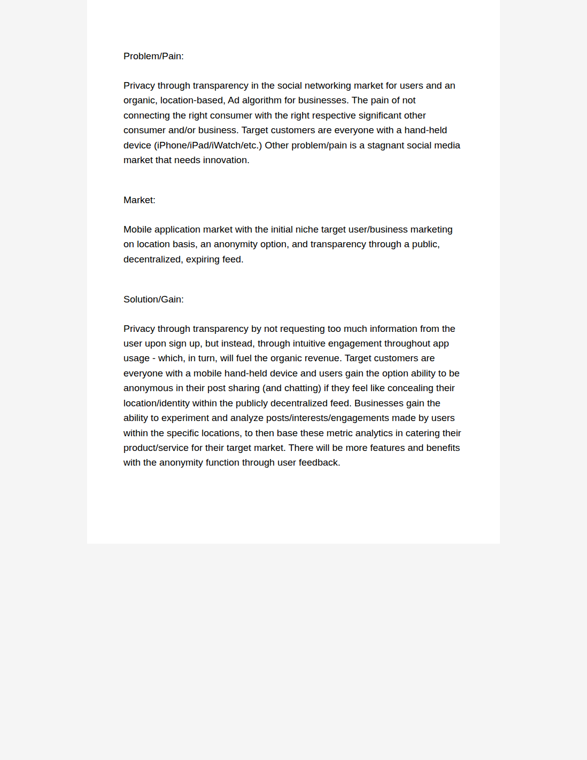Problem/Pain:
Privacy through transparency in the social networking market for users and an organic, location-based, Ad algorithm for businesses. The pain of not connecting the right consumer with the right respective significant other consumer and/or business. Target customers are everyone with a hand-held device (iPhone/iPad/iWatch/etc.) Other problem/pain is a stagnant social media market that needs innovation.
Market:
Mobile application market with the initial niche target user/business marketing on location basis, an anonymity option, and transparency through a public, decentralized, expiring feed.
Solution/Gain:
Privacy through transparency by not requesting too much information from the user upon sign up, but instead, through intuitive engagement throughout app usage - which, in turn, will fuel the organic revenue. Target customers are everyone with a mobile hand-held device and users gain the option ability to be anonymous in their post sharing (and chatting) if they feel like concealing their location/identity within the publicly decentralized feed. Businesses gain the ability to experiment and analyze posts/interests/engagements made by users within the specific locations, to then base these metric analytics in catering their product/service for their target market. There will be more features and benefits with the anonymity function through user feedback.